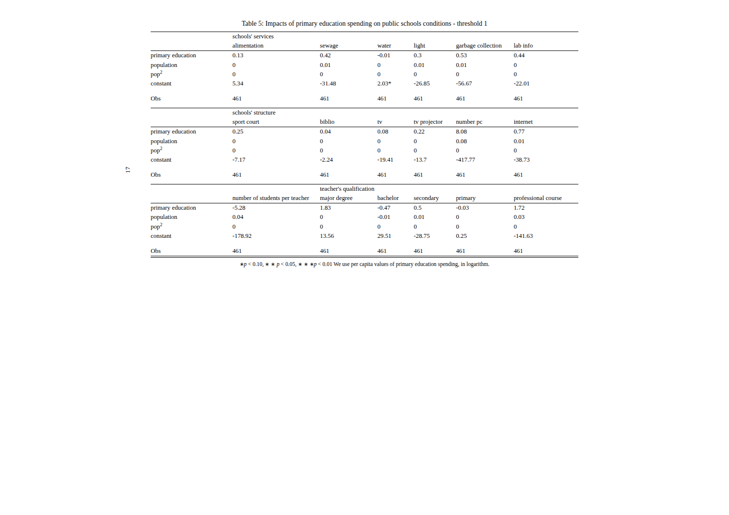17
Table 5: Impacts of primary education spending on public schools conditions - threshold 1
| | schools' services | | | | | |
| | alimentation | sewage | water | light | garbage collection | lab info |
| primary education | 0.13 | 0.42 | -0.01 | 0.3 | 0.53 | 0.44 |
| population | 0 | 0.01 | 0 | 0.01 | 0.01 | 0 |
| pop 2 | 0 | 0 | 0 | 0 | 0 | 0 |
| constant | 5.34 | -31.48 | 2.03* | -26.85 | -56.67 | -22.01 |
| Obs | 461 | 461 | 461 | 461 | 461 | 461 |
| | schools' structure | | | | | |
| | sport court | biblio | tv | tv projector | number pc | internet |
| primary education | 0.25 | 0.04 | 0.08 | 0.22 | 8.08 | 0.77 |
| population | 0 | 0 | 0 | 0 | 0.08 | 0.01 |
| pop 2 | 0 | 0 | 0 | 0 | 0 | 0 |
| constant | -7.17 | -2.24 | -19.41 | -13.7 | -417.77 | -38.73 |
| Obs | 461 | 461 | 461 | 461 | 461 | 461 |
| | | teacher's qualification | | | | |
| | number of students per teacher | major degree | bachelor | secondary | primary | professional course |
| primary education | -5.28 | 1.83 | -0.47 | 0.5 | -0.03 | 1.72 |
| population | 0.04 | 0 | -0.01 | 0.01 | 0 | 0.03 |
| pop 2 | 0 | 0 | 0 | 0 | 0 | 0 |
| constant | -178.92 | 13.56 | 29.51 | -28.75 | 0.25 | -141.63 |
| Obs | 461 | 461 | 461 | 461 | 461 | 461 |
∗p < 0.10, ∗ ∗ p < 0.05, ∗ ∗ ∗p < 0.01 We use per capita values of primary education spending, in logarithm.